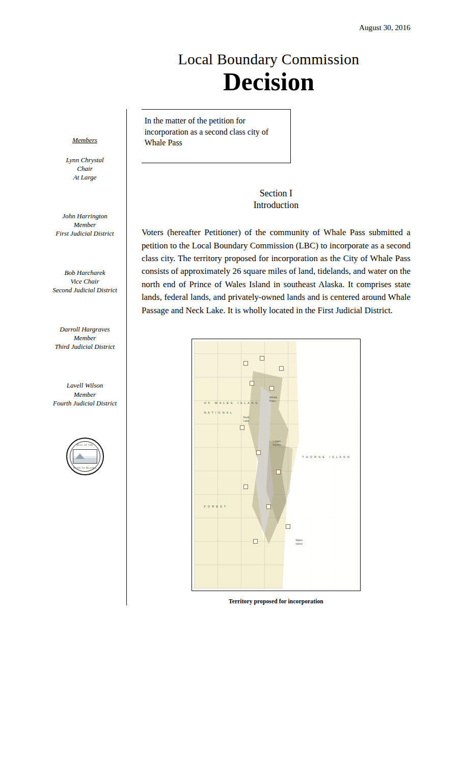August 30, 2016
Local Boundary Commission
Decision
Members
Lynn Chrystal
Chair
At Large
John Harrington
Member
First Judicial District
Bob Harcharek
Vice Chair
Second Judicial District
Darroll Hargraves
Member
Third Judicial District
Lavell Wilson
Member
Fourth Judicial District
Seal of the State of Alaska
In the matter of the petition for incorporation as a second class city of Whale Pass
Section I Introduction
Voters (hereafter Petitioner) of the community of Whale Pass submitted a petition to the Local Boundary Commission (LBC) to incorporate as a second class city. The territory proposed for incorporation as the City of Whale Pass consists of approximately 26 square miles of land, tidelands, and water on the north end of Prince of Wales Island in southeast Alaska. It comprises state lands, federal lands, and privately-owned lands and is centered around Whale Passage and Neck Lake. It is wholly located in the First Judicial District.
O F W A L E S I S L A N D N A T I O N A L T H O R N E I S L A N D F O R E S T Whale
Pass Neck
Lake Logjam
Facility Mabel
Island
Territory proposed for incorporation